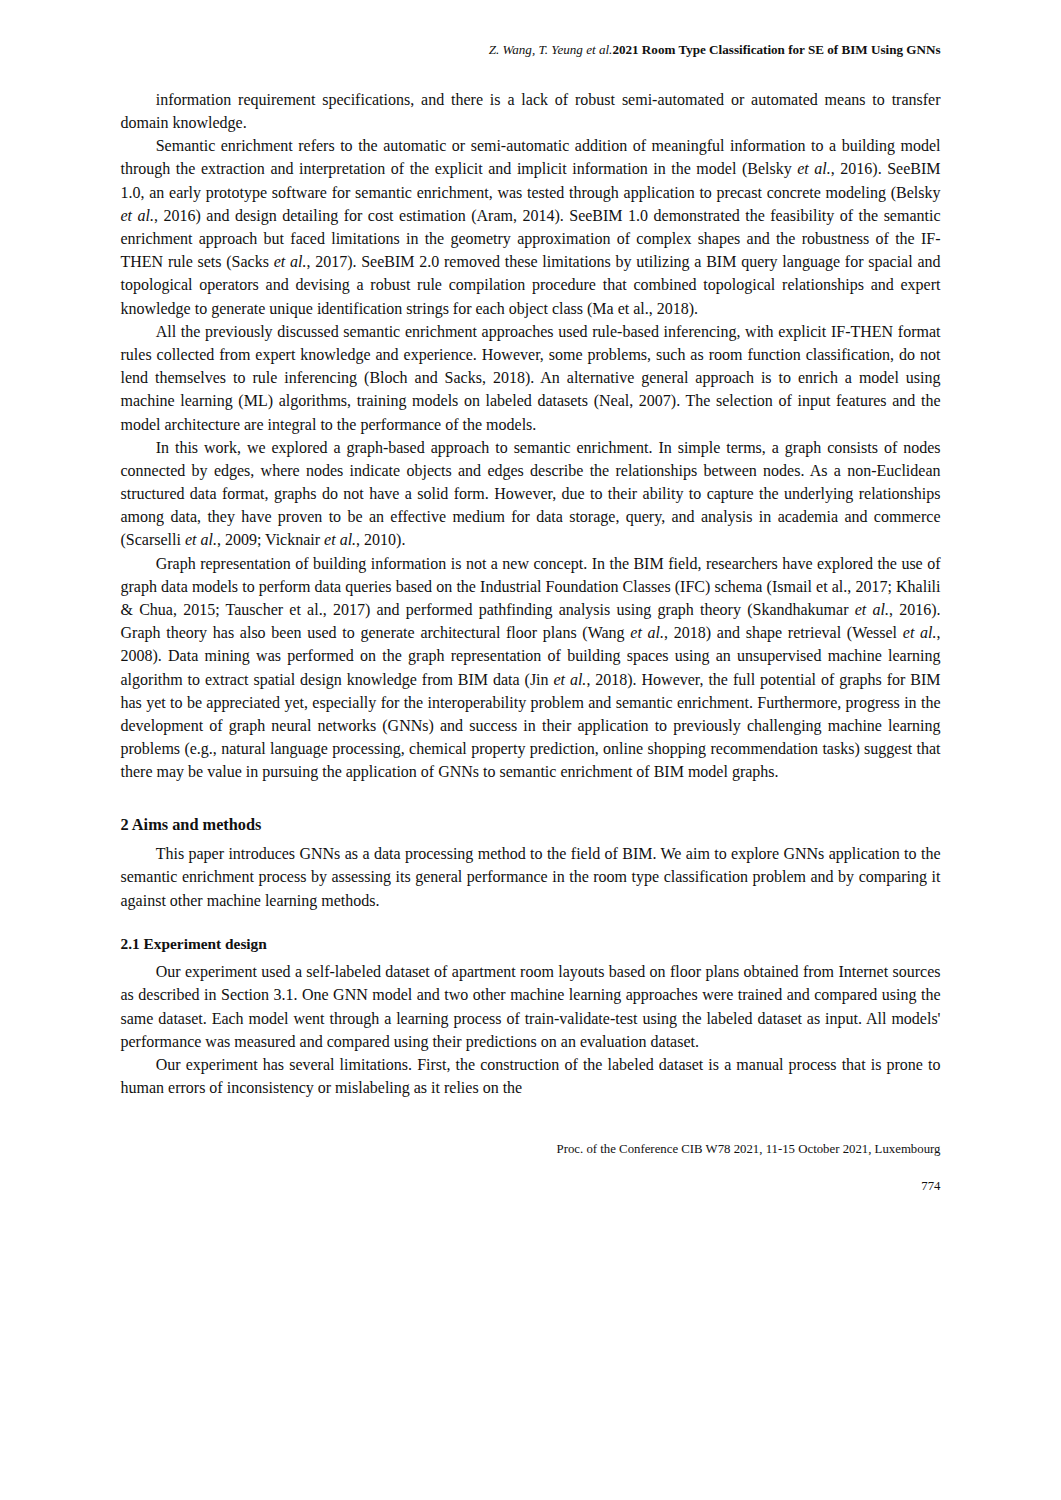Z. Wang, T. Yeung et al. 2021 Room Type Classification for SE of BIM Using GNNs
information requirement specifications, and there is a lack of robust semi-automated or automated means to transfer domain knowledge.
Semantic enrichment refers to the automatic or semi-automatic addition of meaningful information to a building model through the extraction and interpretation of the explicit and implicit information in the model (Belsky et al., 2016). SeeBIM 1.0, an early prototype software for semantic enrichment, was tested through application to precast concrete modeling (Belsky et al., 2016) and design detailing for cost estimation (Aram, 2014). SeeBIM 1.0 demonstrated the feasibility of the semantic enrichment approach but faced limitations in the geometry approximation of complex shapes and the robustness of the IF-THEN rule sets (Sacks et al., 2017). SeeBIM 2.0 removed these limitations by utilizing a BIM query language for spacial and topological operators and devising a robust rule compilation procedure that combined topological relationships and expert knowledge to generate unique identification strings for each object class (Ma et al., 2018).
All the previously discussed semantic enrichment approaches used rule-based inferencing, with explicit IF-THEN format rules collected from expert knowledge and experience. However, some problems, such as room function classification, do not lend themselves to rule inferencing (Bloch and Sacks, 2018). An alternative general approach is to enrich a model using machine learning (ML) algorithms, training models on labeled datasets (Neal, 2007). The selection of input features and the model architecture are integral to the performance of the models.
In this work, we explored a graph-based approach to semantic enrichment. In simple terms, a graph consists of nodes connected by edges, where nodes indicate objects and edges describe the relationships between nodes. As a non-Euclidean structured data format, graphs do not have a solid form. However, due to their ability to capture the underlying relationships among data, they have proven to be an effective medium for data storage, query, and analysis in academia and commerce (Scarselli et al., 2009; Vicknair et al., 2010).
Graph representation of building information is not a new concept. In the BIM field, researchers have explored the use of graph data models to perform data queries based on the Industrial Foundation Classes (IFC) schema (Ismail et al., 2017; Khalili & Chua, 2015; Tauscher et al., 2017) and performed pathfinding analysis using graph theory (Skandhakumar et al., 2016). Graph theory has also been used to generate architectural floor plans (Wang et al., 2018) and shape retrieval (Wessel et al., 2008). Data mining was performed on the graph representation of building spaces using an unsupervised machine learning algorithm to extract spatial design knowledge from BIM data (Jin et al., 2018). However, the full potential of graphs for BIM has yet to be appreciated yet, especially for the interoperability problem and semantic enrichment. Furthermore, progress in the development of graph neural networks (GNNs) and success in their application to previously challenging machine learning problems (e.g., natural language processing, chemical property prediction, online shopping recommendation tasks) suggest that there may be value in pursuing the application of GNNs to semantic enrichment of BIM model graphs.
2 Aims and methods
This paper introduces GNNs as a data processing method to the field of BIM. We aim to explore GNNs application to the semantic enrichment process by assessing its general performance in the room type classification problem and by comparing it against other machine learning methods.
2.1 Experiment design
Our experiment used a self-labeled dataset of apartment room layouts based on floor plans obtained from Internet sources as described in Section 3.1. One GNN model and two other machine learning approaches were trained and compared using the same dataset. Each model went through a learning process of train-validate-test using the labeled dataset as input. All models' performance was measured and compared using their predictions on an evaluation dataset.
Our experiment has several limitations. First, the construction of the labeled dataset is a manual process that is prone to human errors of inconsistency or mislabeling as it relies on the
Proc. of the Conference CIB W78 2021, 11-15 October 2021, Luxembourg
774